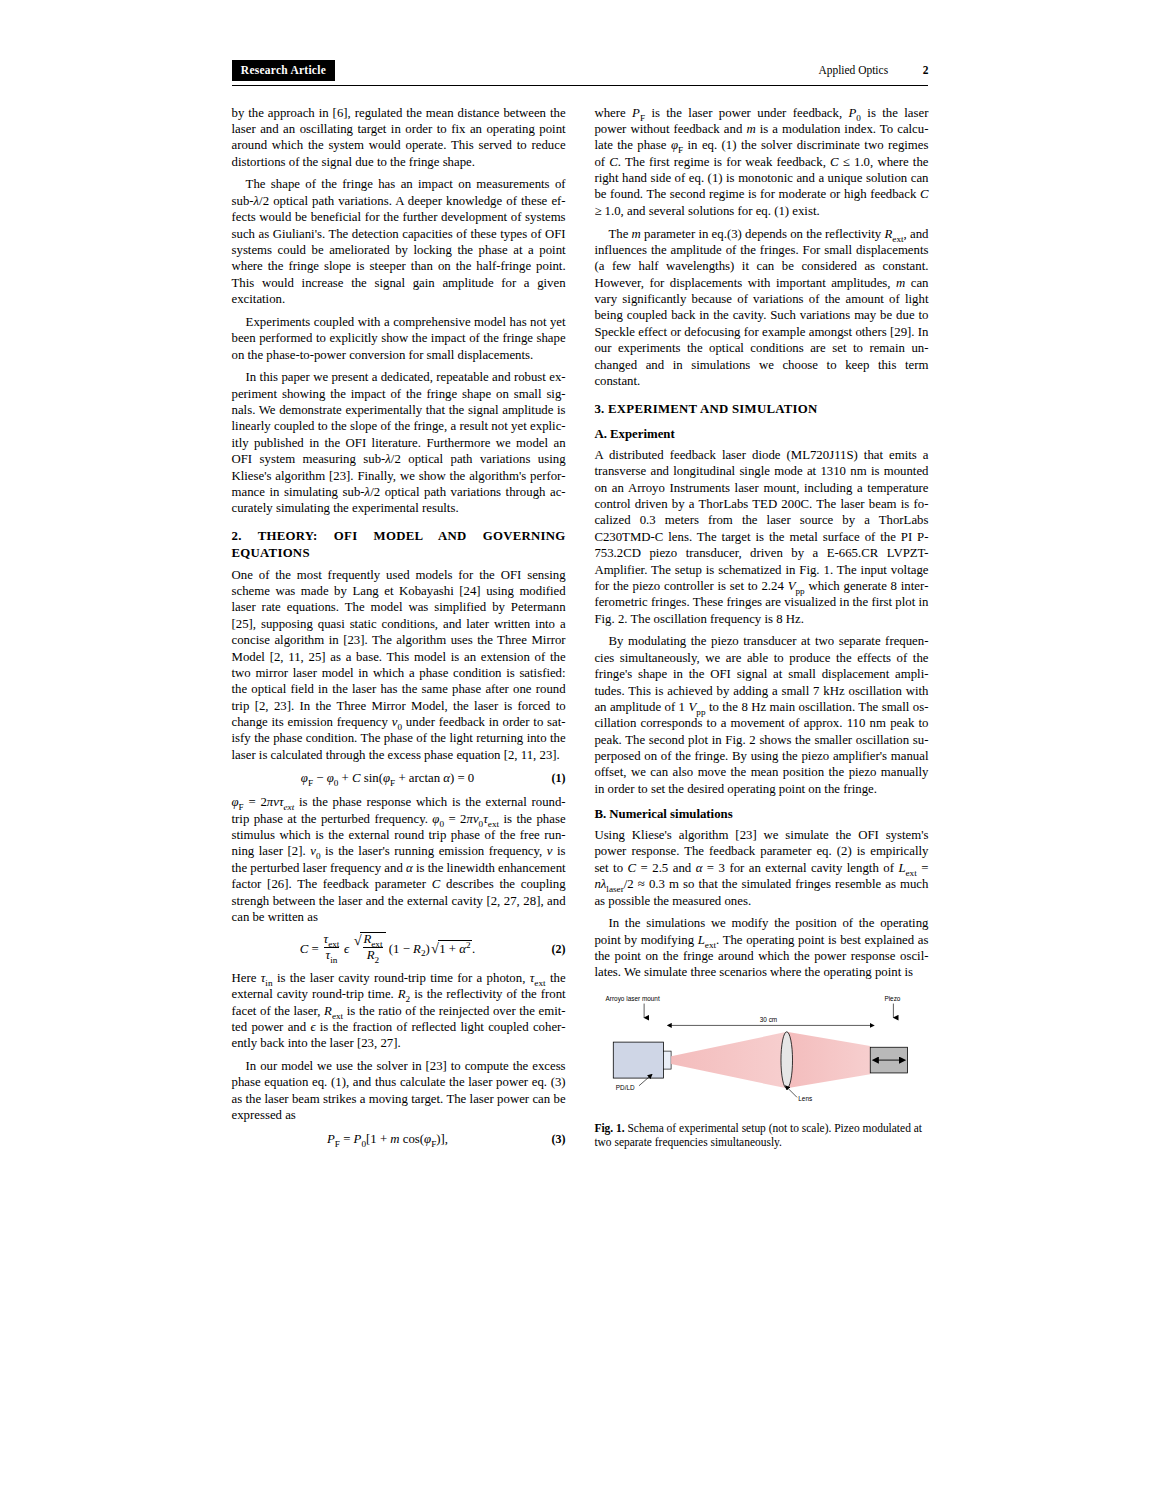Research Article Applied Optics 2
by the approach in [6], regulated the mean distance between the laser and an oscillating target in order to fix an operating point around which the system would operate. This served to reduce distortions of the signal due to the fringe shape.
The shape of the fringe has an impact on measurements of sub-λ/2 optical path variations. A deeper knowledge of these effects would be beneficial for the further development of systems such as Giuliani's. The detection capacities of these types of OFI systems could be ameliorated by locking the phase at a point where the fringe slope is steeper than on the half-fringe point. This would increase the signal gain amplitude for a given excitation.
Experiments coupled with a comprehensive model has not yet been performed to explicitly show the impact of the fringe shape on the phase-to-power conversion for small displacements.
In this paper we present a dedicated, repeatable and robust experiment showing the impact of the fringe shape on small signals. We demonstrate experimentally that the signal amplitude is linearly coupled to the slope of the fringe, a result not yet explicitly published in the OFI literature. Furthermore we model an OFI system measuring sub-λ/2 optical path variations using Kliese's algorithm [23]. Finally, we show the algorithm's performance in simulating sub-λ/2 optical path variations through accurately simulating the experimental results.
2. Theory: OFI model and governing equations
One of the most frequently used models for the OFI sensing scheme was made by Lang et Kobayashi [24] using modified laser rate equations. The model was simplified by Petermann [25], supposing quasi static conditions, and later written into a concise algorithm in [23]. The algorithm uses the Three Mirror Model [2, 11, 25] as a base. This model is an extension of the two mirror laser model in which a phase condition is satisfied: the optical field in the laser has the same phase after one round trip [2, 23]. In the Three Mirror Model, the laser is forced to change its emission frequency ν0 under feedback in order to satisfy the phase condition. The phase of the light returning into the laser is calculated through the excess phase equation [2, 11, 23].
φF − φ0 + C sin(φF + arctan α) = 0 (1)
φF = 2πντext is the phase response which is the external round-trip phase at the perturbed frequency. φ0 = 2πν0τext is the phase stimulus which is the external round trip phase of the free running laser [2]. ν0 is the laser's running emission frequency, ν is the perturbed laser frequency and α is the linewidth enhancement factor [26]. The feedback parameter C describes the coupling strengh between the laser and the external cavity [2, 27, 28], and can be written as
C = τext τin ϵ Rext R2 (1 − R2)1 + α2. (2)
Here τin is the laser cavity round-trip time for a photon, τext the external cavity round-trip time. R2 is the reflectivity of the front facet of the laser, Rext is the ratio of the reinjected over the emitted power and ϵ is the fraction of reflected light coupled coherently back into the laser [23, 27].
In our model we use the solver in [23] to compute the excess phase equation eq. (1), and thus calculate the laser power eq. (3) as the laser beam strikes a moving target. The laser power can be expressed as
PF = P0[1 + m cos(φF)], (3)
where PF is the laser power under feedback, P0 is the laser power without feedback and m is a modulation index. To calculate the phase φF in eq. (1) the solver discriminate two regimes of C. The first regime is for weak feedback, C ≤ 1.0, where the right hand side of eq. (1) is monotonic and a unique solution can be found. The second regime is for moderate or high feedback C ≥ 1.0, and several solutions for eq. (1) exist.
The m parameter in eq.(3) depends on the reflectivity Rext, and influences the amplitude of the fringes. For small displacements (a few half wavelengths) it can be considered as constant. However, for displacements with important amplitudes, m can vary significantly because of variations of the amount of light being coupled back in the cavity. Such variations may be due to Speckle effect or defocusing for example amongst others [29]. In our experiments the optical conditions are set to remain unchanged and in simulations we choose to keep this term constant.
3. Experiment and simulation
A. Experiment
A distributed feedback laser diode (ML720J11S) that emits a transverse and longitudinal single mode at 1310 nm is mounted on an Arroyo Instruments laser mount, including a temperature control driven by a ThorLabs TED 200C. The laser beam is focalized 0.3 meters from the laser source by a ThorLabs C230TMD-C lens. The target is the metal surface of the PI P-753.2CD piezo transducer, driven by a E-665.CR LVPZT-Amplifier. The setup is schematized in Fig. 1. The input voltage for the piezo controller is set to 2.24 Vpp which generate 8 interferometric fringes. These fringes are visualized in the first plot in Fig. 2. The oscillation frequency is 8 Hz.
By modulating the piezo transducer at two separate frequencies simultaneously, we are able to produce the effects of the fringe's shape in the OFI signal at small displacement amplitudes. This is achieved by adding a small 7 kHz oscillation with an amplitude of 1 Vpp to the 8 Hz main oscillation. The small oscillation corresponds to a movement of approx. 110 nm peak to peak. The second plot in Fig. 2 shows the smaller oscillation superposed on of the fringe. By using the piezo amplifier's manual offset, we can also move the mean position the piezo manually in order to set the desired operating point on the fringe.
B. Numerical simulations
Using Kliese's algorithm [23] we simulate the OFI system's power response. The feedback parameter eq. (2) is empirically set to C = 2.5 and α = 3 for an external cavity length of Lext = nλlaser/2 ≈ 0.3 m so that the simulated fringes resemble as much as possible the measured ones.
In the simulations we modify the position of the operating point by modifying Lext. The operating point is best explained as the point on the fringe around which the power response oscillates. We simulate three scenarios where the operating point is
Arroyo laser mount Piezo 30 cm PD/LD Lens
Fig. 1. Schema of experimental setup (not to scale). Pizeo modulated at two separate frequencies simultaneously.